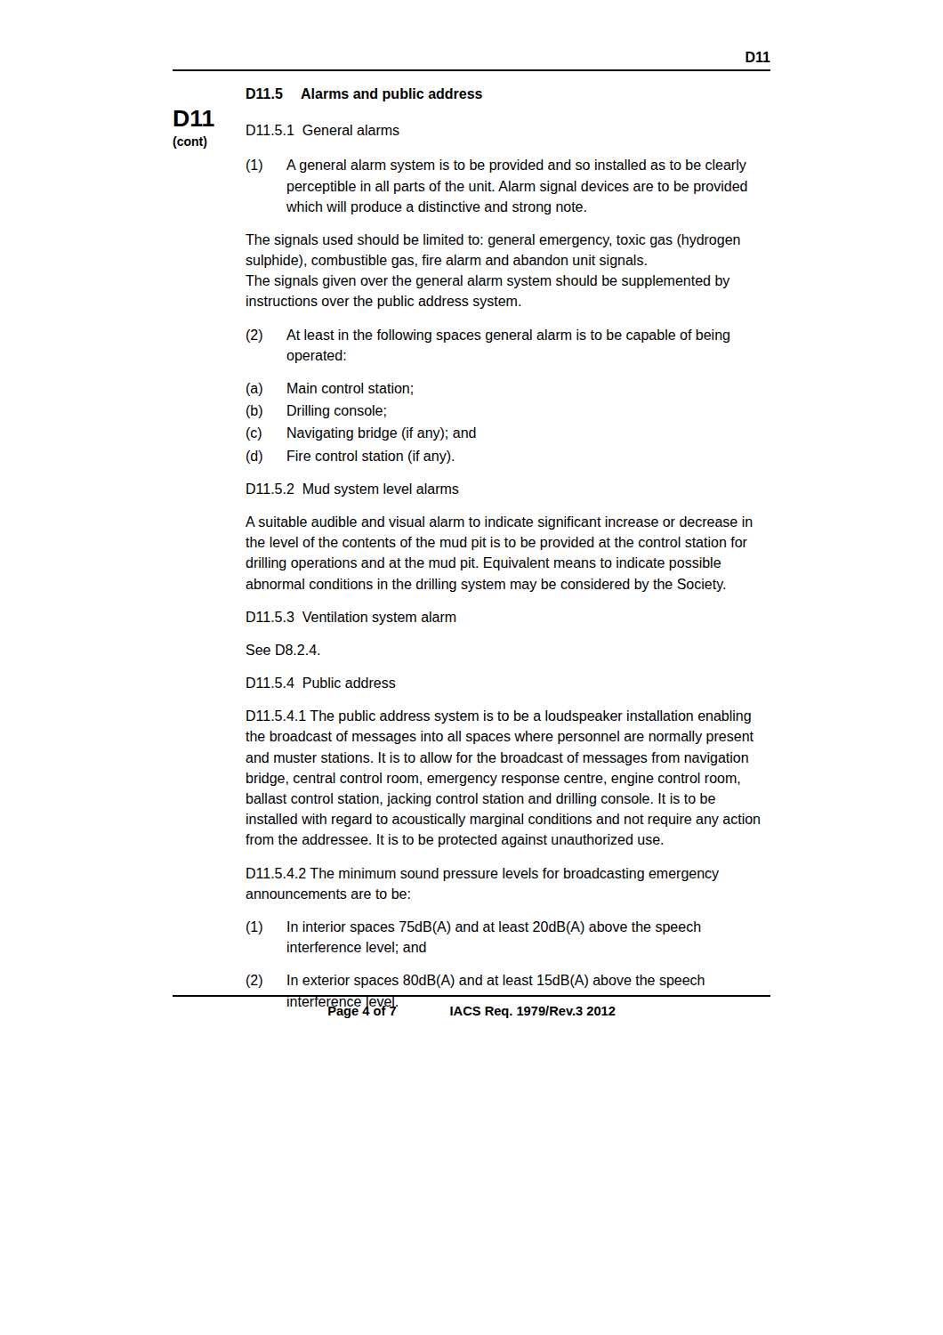D11
D11
(cont)
D11.5 Alarms and public address
D11.5.1 General alarms
(1)
A general alarm system is to be provided and so installed as to be clearly perceptible in all parts of the unit. Alarm signal devices are to be provided which will produce a distinctive and strong note.
The signals used should be limited to: general emergency, toxic gas (hydrogen sulphide), combustible gas, fire alarm and abandon unit signals.
The signals given over the general alarm system should be supplemented by instructions over the public address system.
(2)
At least in the following spaces general alarm is to be capable of being operated:
(a)
Main control station;
(b)
Drilling console;
(c)
Navigating bridge (if any); and
(d)
Fire control station (if any).
D11.5.2 Mud system level alarms
A suitable audible and visual alarm to indicate significant increase or decrease in the level of the contents of the mud pit is to be provided at the control station for drilling operations and at the mud pit. Equivalent means to indicate possible abnormal conditions in the drilling system may be considered by the Society.
D11.5.3 Ventilation system alarm
See D8.2.4.
D11.5.4 Public address
D11.5.4.1 The public address system is to be a loudspeaker installation enabling the broadcast of messages into all spaces where personnel are normally present and muster stations. It is to allow for the broadcast of messages from navigation bridge, central control room, emergency response centre, engine control room, ballast control station, jacking control station and drilling console. It is to be installed with regard to acoustically marginal conditions and not require any action from the addressee. It is to be protected against unauthorized use.
D11.5.4.2 The minimum sound pressure levels for broadcasting emergency announcements are to be:
(1)
In interior spaces 75dB(A) and at least 20dB(A) above the speech interference level; and
(2)
In exterior spaces 80dB(A) and at least 15dB(A) above the speech interference level.
Page 4 of 7 IACS Req. 1979/Rev.3 2012